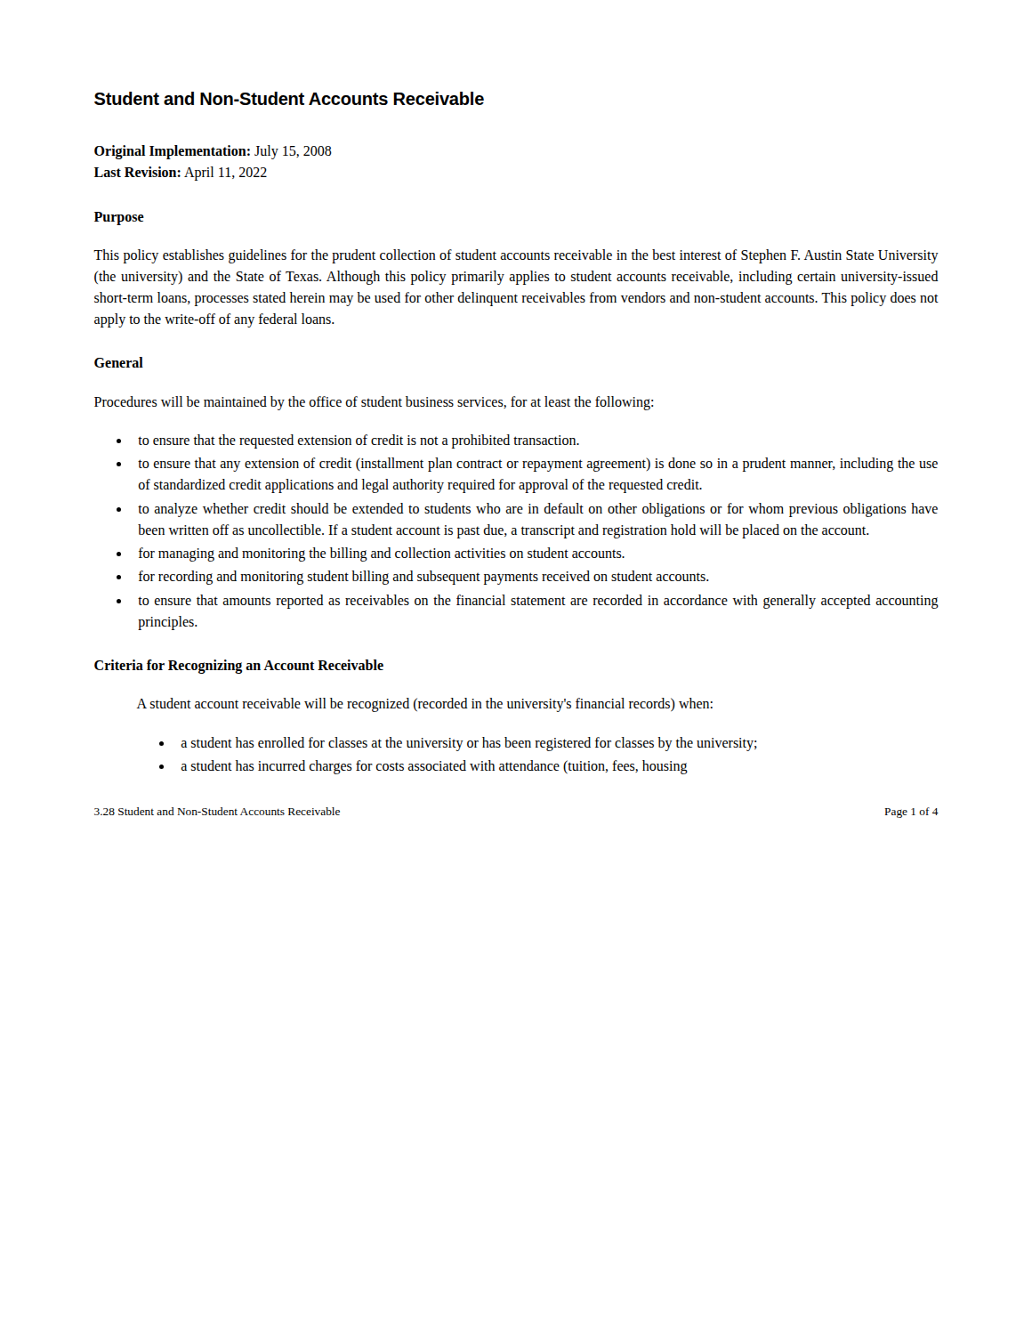Student and Non-Student Accounts Receivable
Original Implementation: July 15, 2008
Last Revision: April 11, 2022
Purpose
This policy establishes guidelines for the prudent collection of student accounts receivable in the best interest of Stephen F. Austin State University (the university) and the State of Texas. Although this policy primarily applies to student accounts receivable, including certain university-issued short-term loans, processes stated herein may be used for other delinquent receivables from vendors and non-student accounts. This policy does not apply to the write-off of any federal loans.
General
Procedures will be maintained by the office of student business services, for at least the following:
to ensure that the requested extension of credit is not a prohibited transaction.
to ensure that any extension of credit (installment plan contract or repayment agreement) is done so in a prudent manner, including the use of standardized credit applications and legal authority required for approval of the requested credit.
to analyze whether credit should be extended to students who are in default on other obligations or for whom previous obligations have been written off as uncollectible. If a student account is past due, a transcript and registration hold will be placed on the account.
for managing and monitoring the billing and collection activities on student accounts.
for recording and monitoring student billing and subsequent payments received on student accounts.
to ensure that amounts reported as receivables on the financial statement are recorded in accordance with generally accepted accounting principles.
Criteria for Recognizing an Account Receivable
A student account receivable will be recognized (recorded in the university's financial records) when:
a student has enrolled for classes at the university or has been registered for classes by the university;
a student has incurred charges for costs associated with attendance (tuition, fees, housing
3.28 Student and Non-Student Accounts Receivable Page 1 of 4